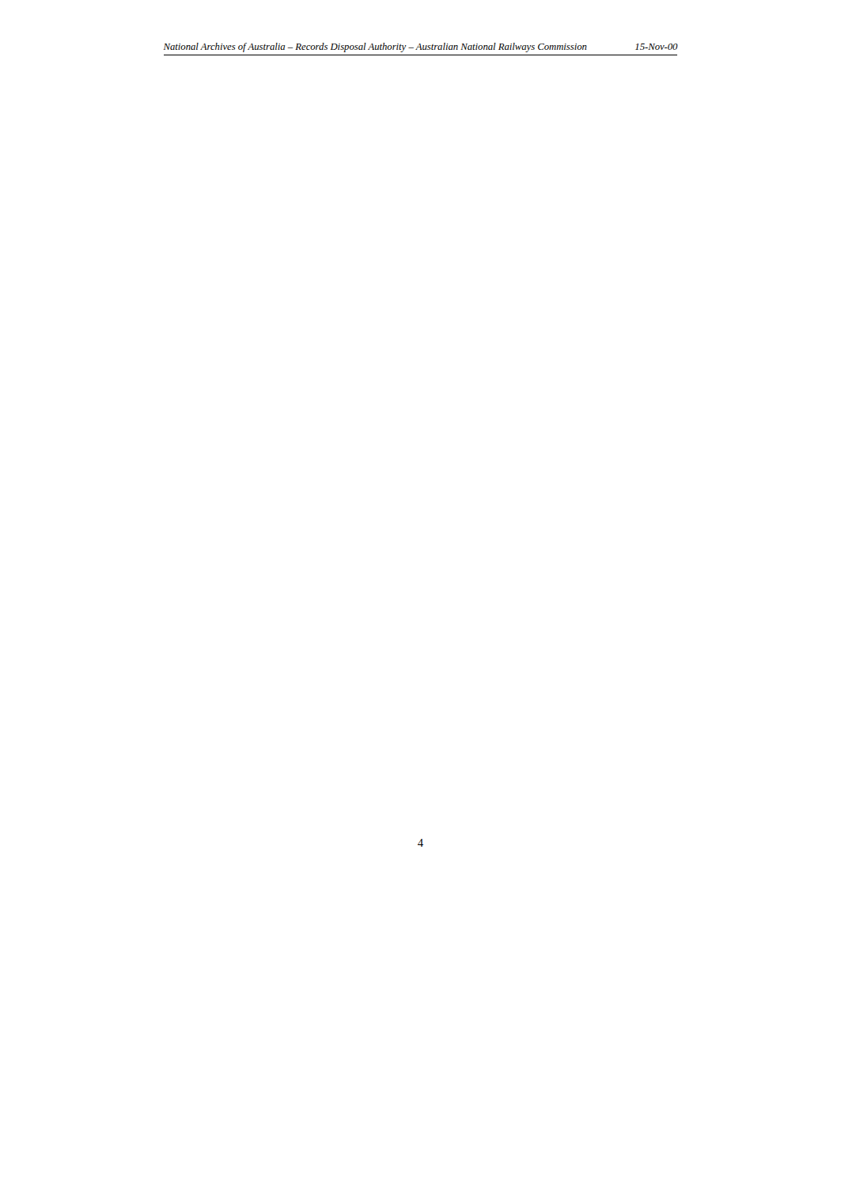National Archives of Australia – Records Disposal Authority – Australian National Railways Commission
15-Nov-00
4